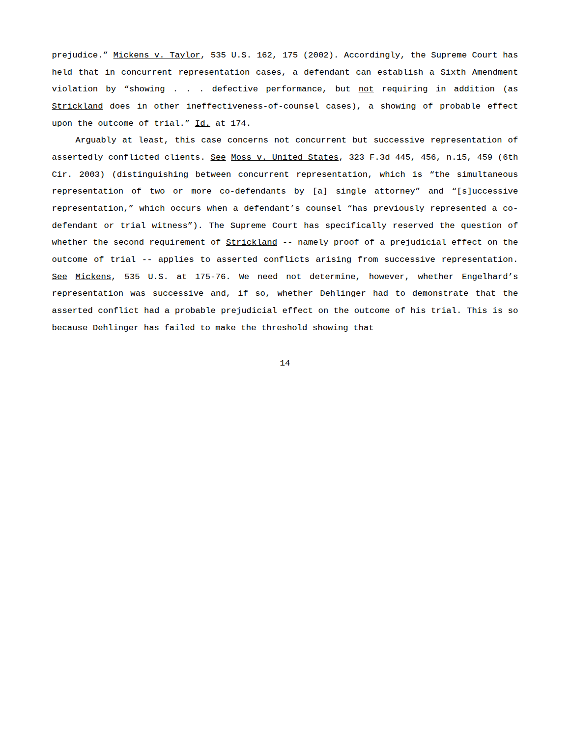prejudice.” Mickens v. Taylor, 535 U.S. 162, 175 (2002). Accordingly, the Supreme Court has held that in concurrent representation cases, a defendant can establish a Sixth Amendment violation by “showing . . . defective performance, but not requiring in addition (as Strickland does in other ineffectiveness-of-counsel cases), a showing of probable effect upon the outcome of trial.” Id. at 174.
Arguably at least, this case concerns not concurrent but successive representation of assertedly conflicted clients. See Moss v. United States, 323 F.3d 445, 456, n.15, 459 (6th Cir. 2003) (distinguishing between concurrent representation, which is “the simultaneous representation of two or more co-defendants by [a] single attorney” and “[s]uccessive representation,” which occurs when a defendant’s counsel “has previously represented a co-defendant or trial witness”). The Supreme Court has specifically reserved the question of whether the second requirement of Strickland -- namely proof of a prejudicial effect on the outcome of trial -- applies to asserted conflicts arising from successive representation. See Mickens, 535 U.S. at 175-76. We need not determine, however, whether Engelhard’s representation was successive and, if so, whether Dehlinger had to demonstrate that the asserted conflict had a probable prejudicial effect on the outcome of his trial. This is so because Dehlinger has failed to make the threshold showing that
14